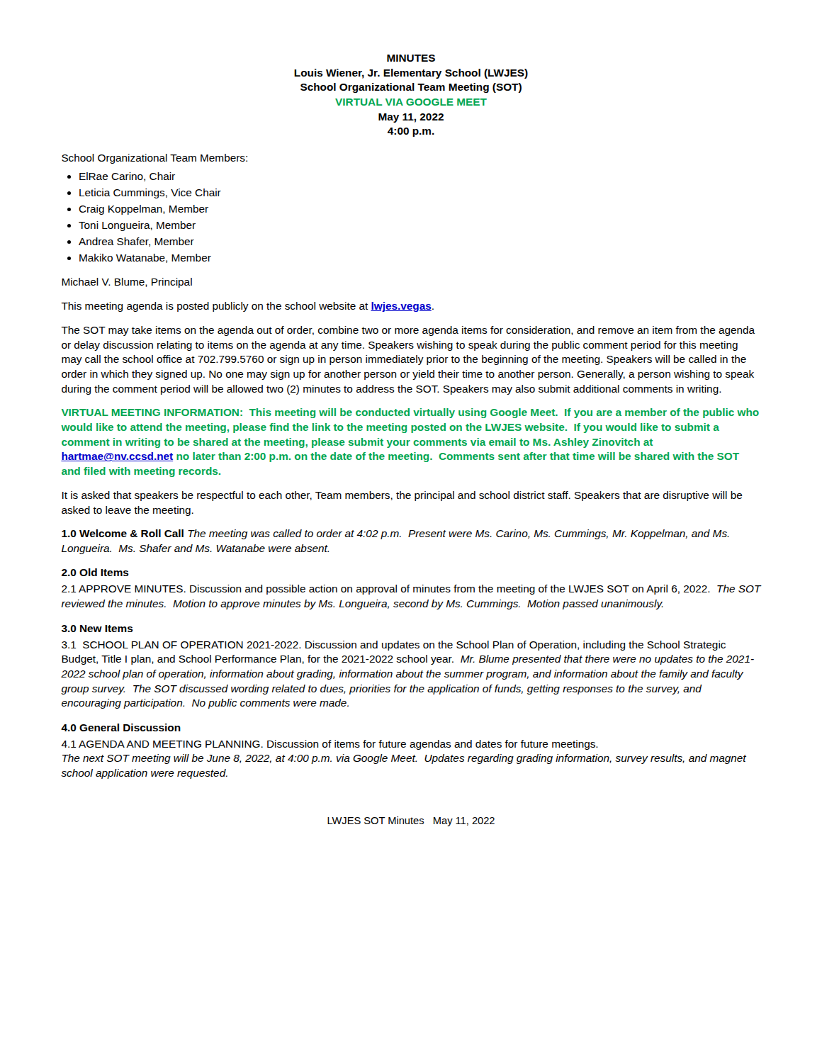MINUTES
Louis Wiener, Jr. Elementary School (LWJES)
School Organizational Team Meeting (SOT)
VIRTUAL VIA GOOGLE MEET
May 11, 2022
4:00 p.m.
School Organizational Team Members:
ElRae Carino, Chair
Leticia Cummings, Vice Chair
Craig Koppelman, Member
Toni Longueira, Member
Andrea Shafer, Member
Makiko Watanabe, Member
Michael V. Blume, Principal
This meeting agenda is posted publicly on the school website at lwjes.vegas.
The SOT may take items on the agenda out of order, combine two or more agenda items for consideration, and remove an item from the agenda or delay discussion relating to items on the agenda at any time. Speakers wishing to speak during the public comment period for this meeting may call the school office at 702.799.5760 or sign up in person immediately prior to the beginning of the meeting. Speakers will be called in the order in which they signed up. No one may sign up for another person or yield their time to another person. Generally, a person wishing to speak during the comment period will be allowed two (2) minutes to address the SOT. Speakers may also submit additional comments in writing.
VIRTUAL MEETING INFORMATION: This meeting will be conducted virtually using Google Meet. If you are a member of the public who would like to attend the meeting, please find the link to the meeting posted on the LWJES website. If you would like to submit a comment in writing to be shared at the meeting, please submit your comments via email to Ms. Ashley Zinovitch at hartmae@nv.ccsd.net no later than 2:00 p.m. on the date of the meeting. Comments sent after that time will be shared with the SOT and filed with meeting records.
It is asked that speakers be respectful to each other, Team members, the principal and school district staff. Speakers that are disruptive will be asked to leave the meeting.
1.0 Welcome & Roll Call The meeting was called to order at 4:02 p.m. Present were Ms. Carino, Ms. Cummings, Mr. Koppelman, and Ms. Longueira. Ms. Shafer and Ms. Watanabe were absent.
2.0 Old Items
2.1 APPROVE MINUTES. Discussion and possible action on approval of minutes from the meeting of the LWJES SOT on April 6, 2022. The SOT reviewed the minutes. Motion to approve minutes by Ms. Longueira, second by Ms. Cummings. Motion passed unanimously.
3.0 New Items
3.1 SCHOOL PLAN OF OPERATION 2021-2022. Discussion and updates on the School Plan of Operation, including the School Strategic Budget, Title I plan, and School Performance Plan, for the 2021-2022 school year. Mr. Blume presented that there were no updates to the 2021-2022 school plan of operation, information about grading, information about the summer program, and information about the family and faculty group survey. The SOT discussed wording related to dues, priorities for the application of funds, getting responses to the survey, and encouraging participation. No public comments were made.
4.0 General Discussion
4.1 AGENDA AND MEETING PLANNING. Discussion of items for future agendas and dates for future meetings.
The next SOT meeting will be June 8, 2022, at 4:00 p.m. via Google Meet. Updates regarding grading information, survey results, and magnet school application were requested.
LWJES SOT Minutes May 11, 2022